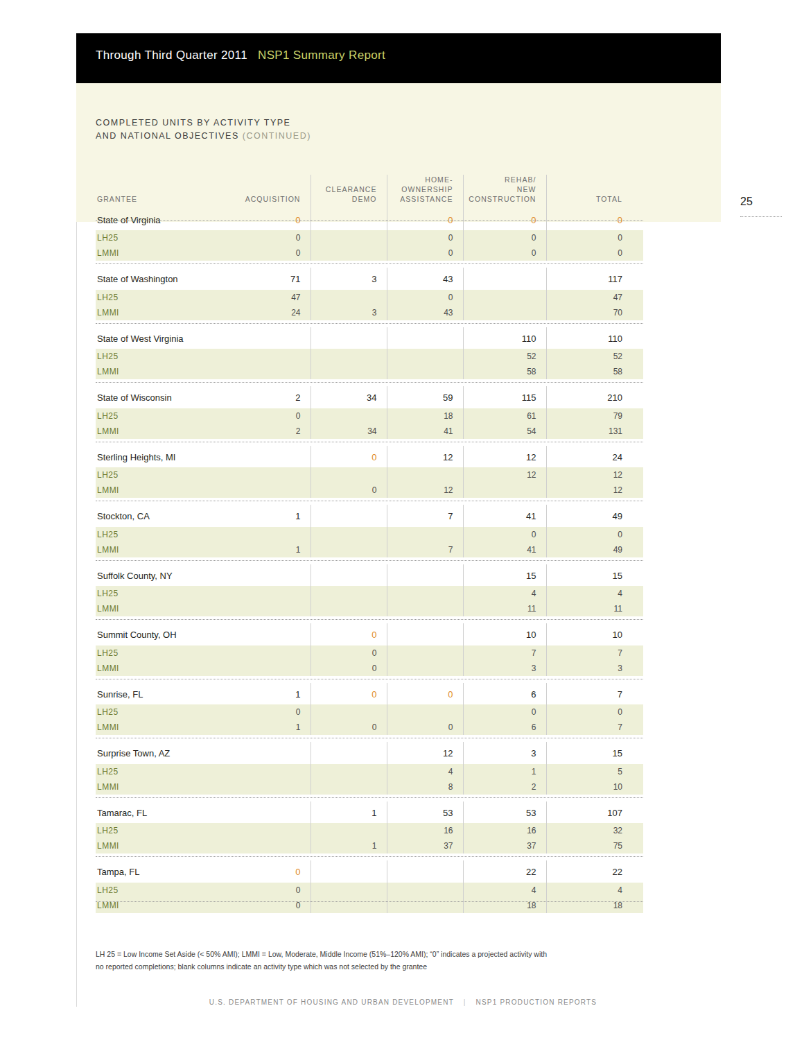Through Third Quarter 2011 NSP1 Summary Report
Completed Units by Activity Type
and National Objectives (continued)
25
| Grantee | Acquisition | Clearance Demo | Home- ownership Assistance | Rehab/ New Construction | Total |
| --- | --- | --- | --- | --- | --- |
| State of Virginia | 0 | | 0 | 0 | 0 |
| LH25 | 0 | | 0 | 0 | 0 |
| LMMI | 0 | | 0 | 0 | 0 |
| State of Washington | 71 | 3 | 43 | | 117 |
| LH25 | 47 | | 0 | | 47 |
| LMMI | 24 | 3 | 43 | | 70 |
| State of West Virginia | | | | 110 | 110 |
| LH25 | | | | 52 | 52 |
| LMMI | | | | 58 | 58 |
| State of Wisconsin | 2 | 34 | 59 | 115 | 210 |
| LH25 | 0 | | 18 | 61 | 79 |
| LMMI | 2 | 34 | 41 | 54 | 131 |
| Sterling Heights, MI | | 0 | 12 | 12 | 24 |
| LH25 | | | | 12 | 12 |
| LMMI | | 0 | 12 | | 12 |
| Stockton, CA | 1 | | 7 | 41 | 49 |
| LH25 | | | | 0 | 0 |
| LMMI | 1 | | 7 | 41 | 49 |
| Suffolk County, NY | | | | 15 | 15 |
| LH25 | | | | 4 | 4 |
| LMMI | | | | 11 | 11 |
| Summit County, OH | | 0 | | 10 | 10 |
| LH25 | | 0 | | 7 | 7 |
| LMMI | | 0 | | 3 | 3 |
| Sunrise, FL | 1 | 0 | 0 | 6 | 7 |
| LH25 | 0 | | | 0 | 0 |
| LMMI | 1 | 0 | 0 | 6 | 7 |
| Surprise Town, AZ | | | 12 | 3 | 15 |
| LH25 | | | 4 | 1 | 5 |
| LMMI | | | 8 | 2 | 10 |
| Tamarac, FL | | 1 | 53 | 53 | 107 |
| LH25 | | | 16 | 16 | 32 |
| LMMI | | 1 | 37 | 37 | 75 |
| Tampa, FL | 0 | | | 22 | 22 |
| LH25 | 0 | | | 4 | 4 |
| LMMI | 0 | | | 18 | 18 |
LH 25 = Low Income Set Aside (< 50% AMI); LMMI = Low, Moderate, Middle Income (51%–120% AMI); “0” indicates a projected activity with
no reported completions; blank columns indicate an activity type which was not selected by the grantee
U.S. Department of Housing and Urban Development | NSP1 Production Reports